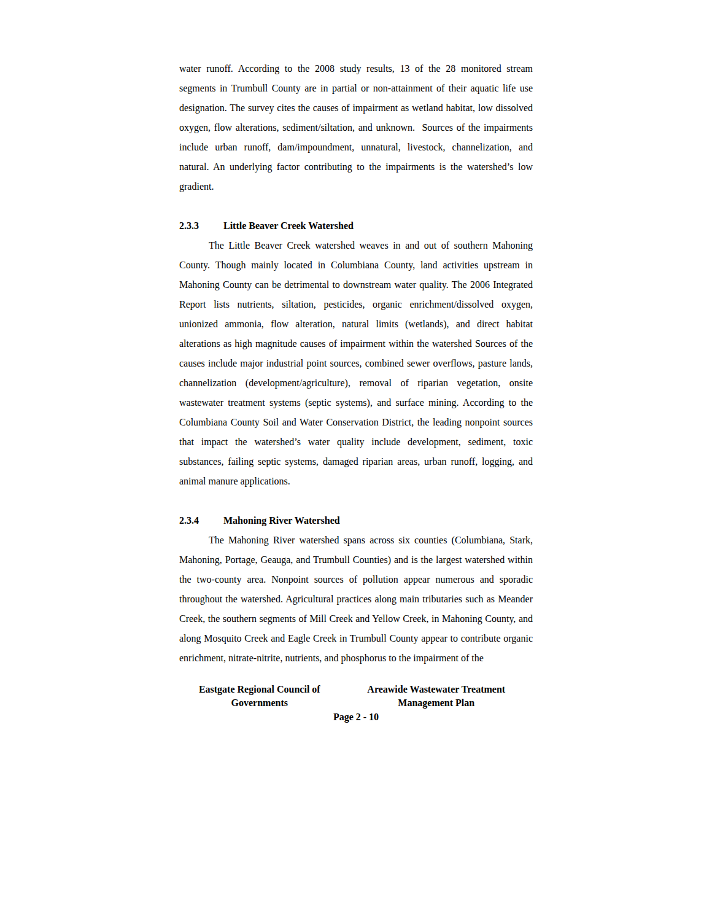water runoff. According to the 2008 study results, 13 of the 28 monitored stream segments in Trumbull County are in partial or non-attainment of their aquatic life use designation. The survey cites the causes of impairment as wetland habitat, low dissolved oxygen, flow alterations, sediment/siltation, and unknown. Sources of the impairments include urban runoff, dam/impoundment, unnatural, livestock, channelization, and natural. An underlying factor contributing to the impairments is the watershed’s low gradient.
2.3.3 Little Beaver Creek Watershed
The Little Beaver Creek watershed weaves in and out of southern Mahoning County. Though mainly located in Columbiana County, land activities upstream in Mahoning County can be detrimental to downstream water quality. The 2006 Integrated Report lists nutrients, siltation, pesticides, organic enrichment/dissolved oxygen, unionized ammonia, flow alteration, natural limits (wetlands), and direct habitat alterations as high magnitude causes of impairment within the watershed Sources of the causes include major industrial point sources, combined sewer overflows, pasture lands, channelization (development/agriculture), removal of riparian vegetation, onsite wastewater treatment systems (septic systems), and surface mining. According to the Columbiana County Soil and Water Conservation District, the leading nonpoint sources that impact the watershed’s water quality include development, sediment, toxic substances, failing septic systems, damaged riparian areas, urban runoff, logging, and animal manure applications.
2.3.4 Mahoning River Watershed
The Mahoning River watershed spans across six counties (Columbiana, Stark, Mahoning, Portage, Geauga, and Trumbull Counties) and is the largest watershed within the two-county area. Nonpoint sources of pollution appear numerous and sporadic throughout the watershed. Agricultural practices along main tributaries such as Meander Creek, the southern segments of Mill Creek and Yellow Creek, in Mahoning County, and along Mosquito Creek and Eagle Creek in Trumbull County appear to contribute organic enrichment, nitrate-nitrite, nutrients, and phosphorus to the impairment of the
Eastgate Regional Council of Governments Areawide Wastewater Treatment Management Plan
Page 2 - 10